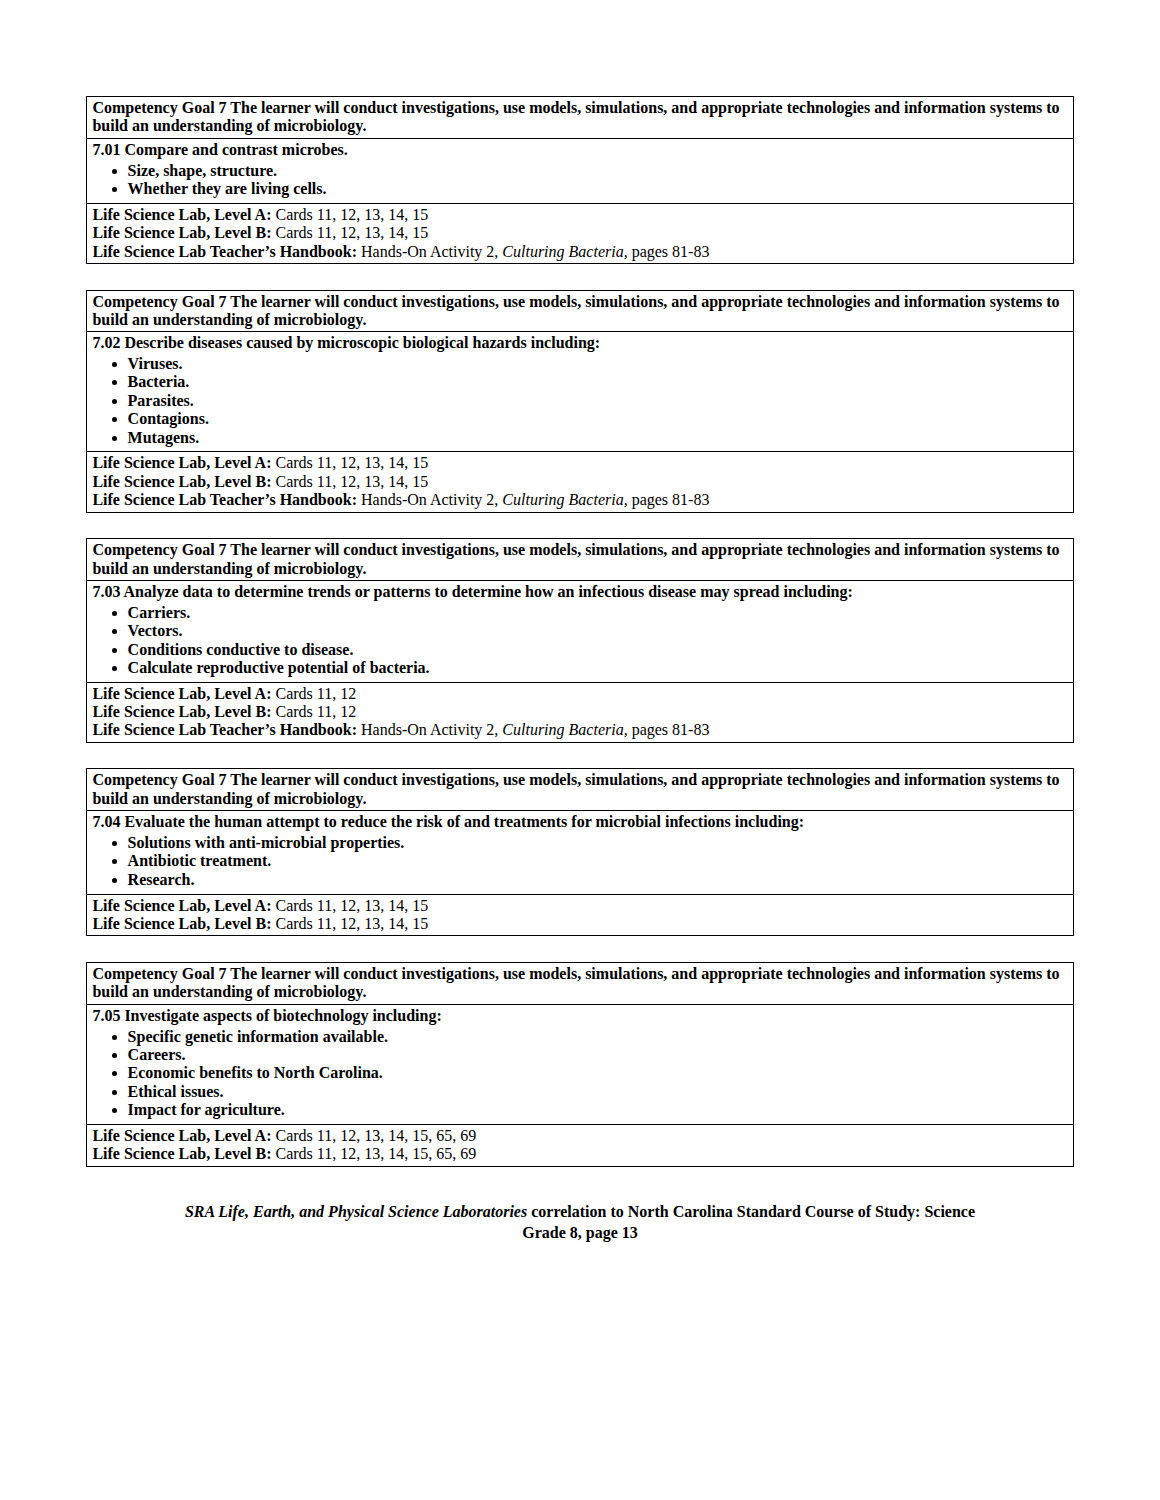| Competency Goal 7 The learner will conduct investigations, use models, simulations, and appropriate technologies and information systems to build an understanding of microbiology. |
| 7.01 Compare and contrast microbes. Size, shape, structure. Whether they are living cells. |
| Life Science Lab, Level A: Cards 11, 12, 13, 14, 15 Life Science Lab, Level B: Cards 11, 12, 13, 14, 15 Life Science Lab Teacher’s Handbook: Hands-On Activity 2, Culturing Bacteria, pages 81-83 |
| Competency Goal 7 The learner will conduct investigations, use models, simulations, and appropriate technologies and information systems to build an understanding of microbiology. |
| 7.02 Describe diseases caused by microscopic biological hazards including: Viruses. Bacteria. Parasites. Contagions. Mutagens. |
| Life Science Lab, Level A: Cards 11, 12, 13, 14, 15 Life Science Lab, Level B: Cards 11, 12, 13, 14, 15 Life Science Lab Teacher’s Handbook: Hands-On Activity 2, Culturing Bacteria, pages 81-83 |
| Competency Goal 7 The learner will conduct investigations, use models, simulations, and appropriate technologies and information systems to build an understanding of microbiology. |
| 7.03 Analyze data to determine trends or patterns to determine how an infectious disease may spread including: Carriers. Vectors. Conditions conductive to disease. Calculate reproductive potential of bacteria. |
| Life Science Lab, Level A: Cards 11, 12 Life Science Lab, Level B: Cards 11, 12 Life Science Lab Teacher’s Handbook: Hands-On Activity 2, Culturing Bacteria, pages 81-83 |
| Competency Goal 7 The learner will conduct investigations, use models, simulations, and appropriate technologies and information systems to build an understanding of microbiology. |
| 7.04 Evaluate the human attempt to reduce the risk of and treatments for microbial infections including: Solutions with anti-microbial properties. Antibiotic treatment. Research. |
| Life Science Lab, Level A: Cards 11, 12, 13, 14, 15 Life Science Lab, Level B: Cards 11, 12, 13, 14, 15 |
| Competency Goal 7 The learner will conduct investigations, use models, simulations, and appropriate technologies and information systems to build an understanding of microbiology. |
| 7.05 Investigate aspects of biotechnology including: Specific genetic information available. Careers. Economic benefits to North Carolina. Ethical issues. Impact for agriculture. |
| Life Science Lab, Level A: Cards 11, 12, 13, 14, 15, 65, 69 Life Science Lab, Level B: Cards 11, 12, 13, 14, 15, 65, 69 |
SRA Life, Earth, and Physical Science Laboratories correlation to North Carolina Standard Course of Study: Science
Grade 8, page 13